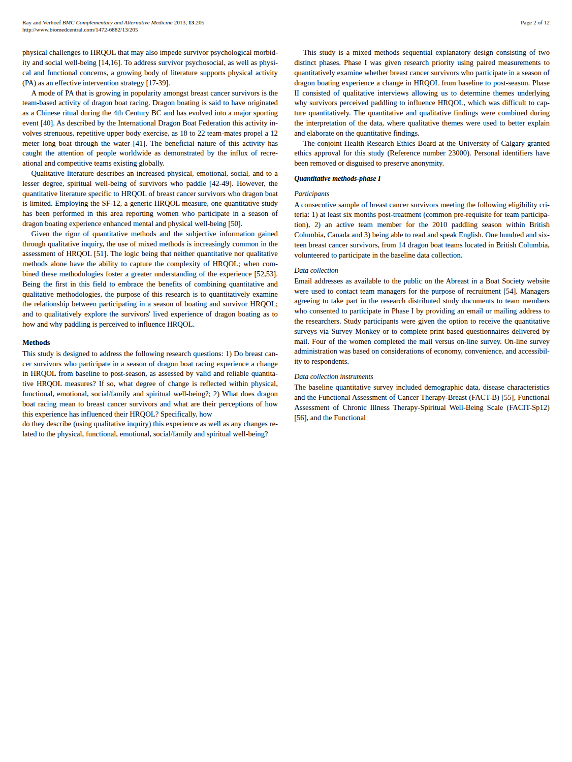Ray and Verhoef BMC Complementary and Alternative Medicine 2013, 13:205 http://www.biomedcentral.com/1472-6882/13/205
Page 2 of 12
physical challenges to HRQOL that may also impede survivor psychological morbidity and social well-being [14,16]. To address survivor psychosocial, as well as physical and functional concerns, a growing body of literature supports physical activity (PA) as an effective intervention strategy [17-39].
A mode of PA that is growing in popularity amongst breast cancer survivors is the team-based activity of dragon boat racing. Dragon boating is said to have originated as a Chinese ritual during the 4th Century BC and has evolved into a major sporting event [40]. As described by the International Dragon Boat Federation this activity involves strenuous, repetitive upper body exercise, as 18 to 22 team-mates propel a 12 meter long boat through the water [41]. The beneficial nature of this activity has caught the attention of people worldwide as demonstrated by the influx of recreational and competitive teams existing globally.
Qualitative literature describes an increased physical, emotional, social, and to a lesser degree, spiritual well-being of survivors who paddle [42-49]. However, the quantitative literature specific to HRQOL of breast cancer survivors who dragon boat is limited. Employing the SF-12, a generic HRQOL measure, one quantitative study has been performed in this area reporting women who participate in a season of dragon boating experience enhanced mental and physical well-being [50].
Given the rigor of quantitative methods and the subjective information gained through qualitative inquiry, the use of mixed methods is increasingly common in the assessment of HRQOL [51]. The logic being that neither quantitative nor qualitative methods alone have the ability to capture the complexity of HRQOL; when combined these methodologies foster a greater understanding of the experience [52,53]. Being the first in this field to embrace the benefits of combining quantitative and qualitative methodologies, the purpose of this research is to quantitatively examine the relationship between participating in a season of boating and survivor HRQOL; and to qualitatively explore the survivors' lived experience of dragon boating as to how and why paddling is perceived to influence HRQOL.
Methods
This study is designed to address the following research questions: 1) Do breast cancer survivors who participate in a season of dragon boat racing experience a change in HRQOL from baseline to post-season, as assessed by valid and reliable quantitative HRQOL measures? If so, what degree of change is reflected within physical, functional, emotional, social/family and spiritual well-being?; 2) What does dragon boat racing mean to breast cancer survivors and what are their perceptions of how this experience has influenced their HRQOL? Specifically, how
do they describe (using qualitative inquiry) this experience as well as any changes related to the physical, functional, emotional, social/family and spiritual well-being?
This study is a mixed methods sequential explanatory design consisting of two distinct phases. Phase I was given research priority using paired measurements to quantitatively examine whether breast cancer survivors who participate in a season of dragon boating experience a change in HRQOL from baseline to post-season. Phase II consisted of qualitative interviews allowing us to determine themes underlying why survivors perceived paddling to influence HRQOL, which was difficult to capture quantitatively. The quantitative and qualitative findings were combined during the interpretation of the data, where qualitative themes were used to better explain and elaborate on the quantitative findings.
The conjoint Health Research Ethics Board at the University of Calgary granted ethics approval for this study (Reference number 23000). Personal identifiers have been removed or disguised to preserve anonymity.
Quantitative methods-phase I
Participants
A consecutive sample of breast cancer survivors meeting the following eligibility criteria: 1) at least six months post-treatment (common pre-requisite for team participation), 2) an active team member for the 2010 paddling season within British Columbia, Canada and 3) being able to read and speak English. One hundred and sixteen breast cancer survivors, from 14 dragon boat teams located in British Columbia, volunteered to participate in the baseline data collection.
Data collection
Email addresses as available to the public on the Abreast in a Boat Society website were used to contact team managers for the purpose of recruitment [54]. Managers agreeing to take part in the research distributed study documents to team members who consented to participate in Phase I by providing an email or mailing address to the researchers. Study participants were given the option to receive the quantitative surveys via Survey Monkey or to complete print-based questionnaires delivered by mail. Four of the women completed the mail versus on-line survey. On-line survey administration was based on considerations of economy, convenience, and accessibility to respondents.
Data collection instruments
The baseline quantitative survey included demographic data, disease characteristics and the Functional Assessment of Cancer Therapy-Breast (FACT-B) [55], Functional Assessment of Chronic Illness Therapy-Spiritual Well-Being Scale (FACIT-Sp12) [56], and the Functional